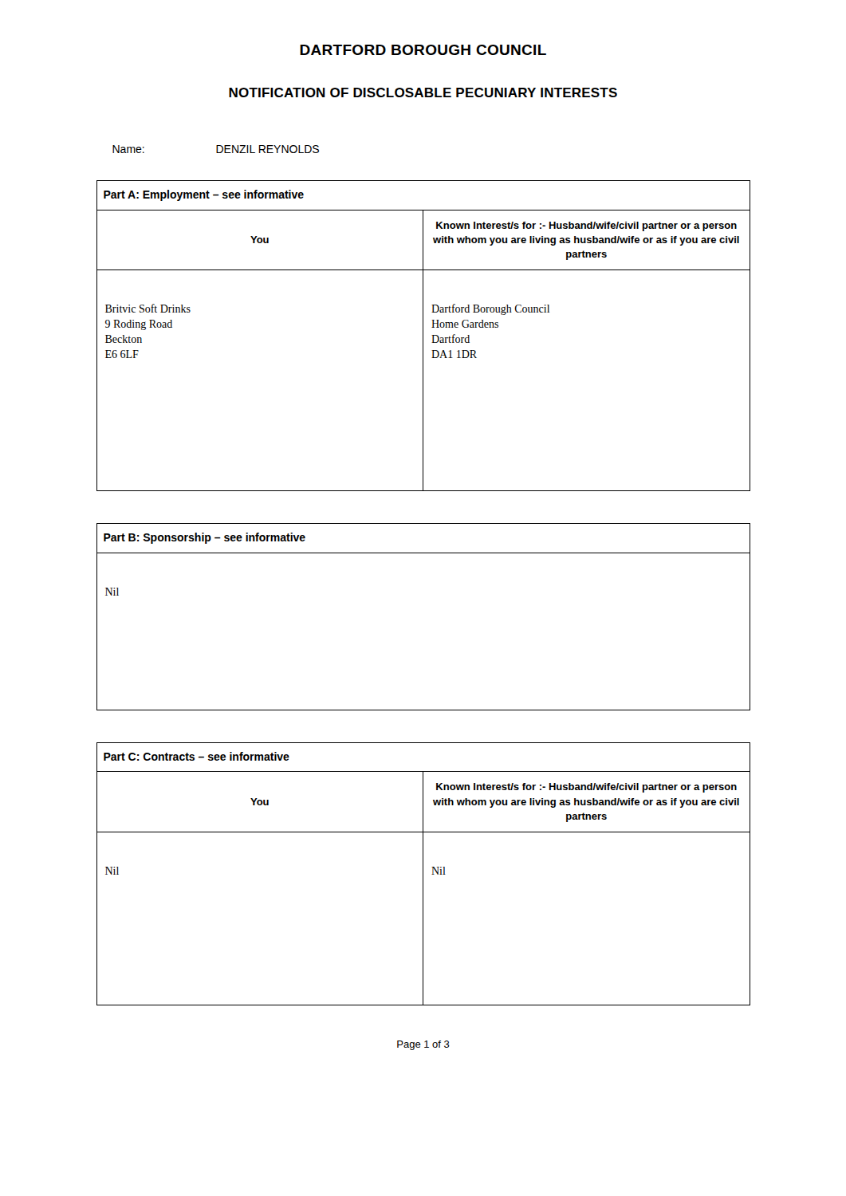DARTFORD BOROUGH COUNCIL
NOTIFICATION OF DISCLOSABLE PECUNIARY INTERESTS
Name: DENZIL REYNOLDS
| Part A: Employment – see informative |
| You | Known Interest/s for :- Husband/wife/civil partner or a person with whom you are living as husband/wife or as if you are civil partners |
| Britvic Soft Drinks 9 Roding Road Beckton E6 6LF | Dartford Borough Council Home Gardens Dartford DA1 1DR |
| Part B: Sponsorship – see informative |
| Nil |
| Part C: Contracts – see informative |
| You | Known Interest/s for :- Husband/wife/civil partner or a person with whom you are living as husband/wife or as if you are civil partners |
| Nil | Nil |
Page 1 of 3